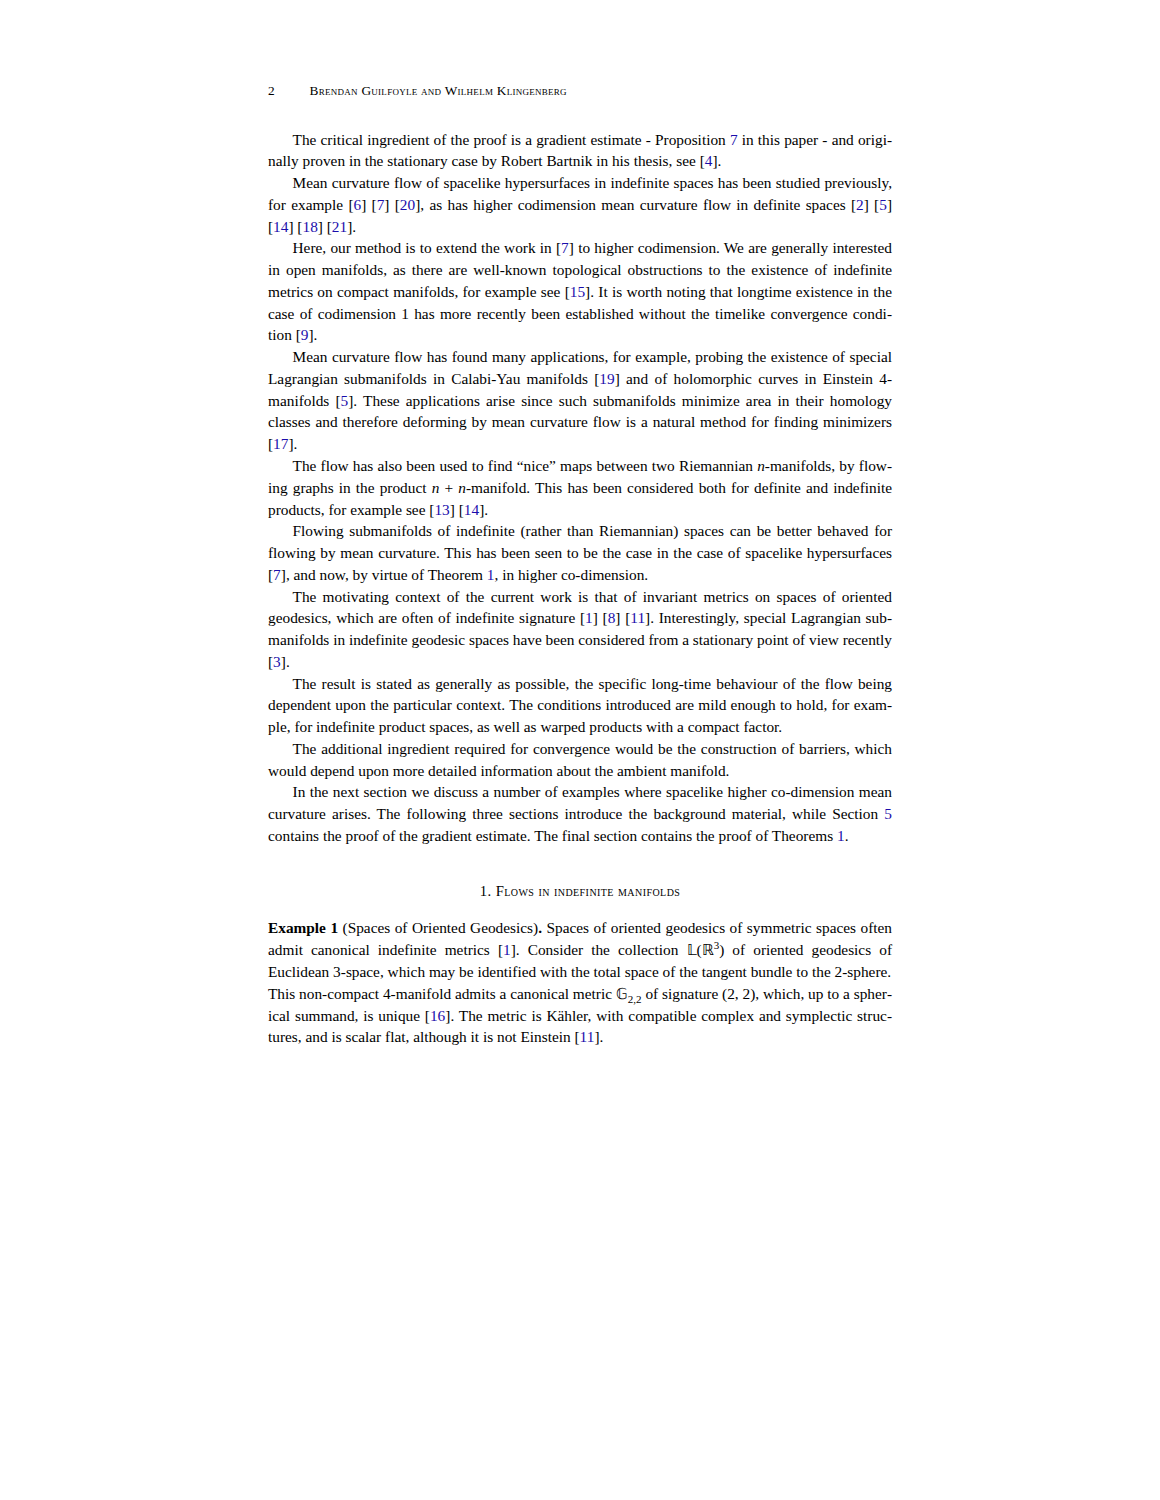2 Brendan Guilfoyle and Wilhelm Klingenberg
The critical ingredient of the proof is a gradient estimate - Proposition 7 in this paper - and originally proven in the stationary case by Robert Bartnik in his thesis, see [4].
Mean curvature flow of spacelike hypersurfaces in indefinite spaces has been studied previously, for example [6] [7] [20], as has higher codimension mean curvature flow in definite spaces [2] [5] [14] [18] [21].
Here, our method is to extend the work in [7] to higher codimension. We are generally interested in open manifolds, as there are well-known topological obstructions to the existence of indefinite metrics on compact manifolds, for example see [15]. It is worth noting that longtime existence in the case of codimension 1 has more recently been established without the timelike convergence condition [9].
Mean curvature flow has found many applications, for example, probing the existence of special Lagrangian submanifolds in Calabi-Yau manifolds [19] and of holomorphic curves in Einstein 4-manifolds [5]. These applications arise since such submanifolds minimize area in their homology classes and therefore deforming by mean curvature flow is a natural method for finding minimizers [17].
The flow has also been used to find “nice” maps between two Riemannian n-manifolds, by flowing graphs in the product n + n-manifold. This has been considered both for definite and indefinite products, for example see [13] [14].
Flowing submanifolds of indefinite (rather than Riemannian) spaces can be better behaved for flowing by mean curvature. This has been seen to be the case in the case of spacelike hypersurfaces [7], and now, by virtue of Theorem 1, in higher co-dimension.
The motivating context of the current work is that of invariant metrics on spaces of oriented geodesics, which are often of indefinite signature [1] [8] [11]. Interestingly, special Lagrangian submanifolds in indefinite geodesic spaces have been considered from a stationary point of view recently [3].
The result is stated as generally as possible, the specific long-time behaviour of the flow being dependent upon the particular context. The conditions introduced are mild enough to hold, for example, for indefinite product spaces, as well as warped products with a compact factor.
The additional ingredient required for convergence would be the construction of barriers, which would depend upon more detailed information about the ambient manifold.
In the next section we discuss a number of examples where spacelike higher co-dimension mean curvature arises. The following three sections introduce the background material, while Section 5 contains the proof of the gradient estimate. The final section contains the proof of Theorems 1.
1. Flows in indefinite manifolds
Example 1 (Spaces of Oriented Geodesics). Spaces of oriented geodesics of symmetric spaces often admit canonical indefinite metrics [1]. Consider the collection 𝕃(ℝ3) of oriented geodesics of Euclidean 3-space, which may be identified with the total space of the tangent bundle to the 2-sphere.
This non-compact 4-manifold admits a canonical metric 𝔾2,2 of signature (2, 2), which, up to a spherical summand, is unique [16]. The metric is Kähler, with compatible complex and symplectic structures, and is scalar flat, although it is not Einstein [11].